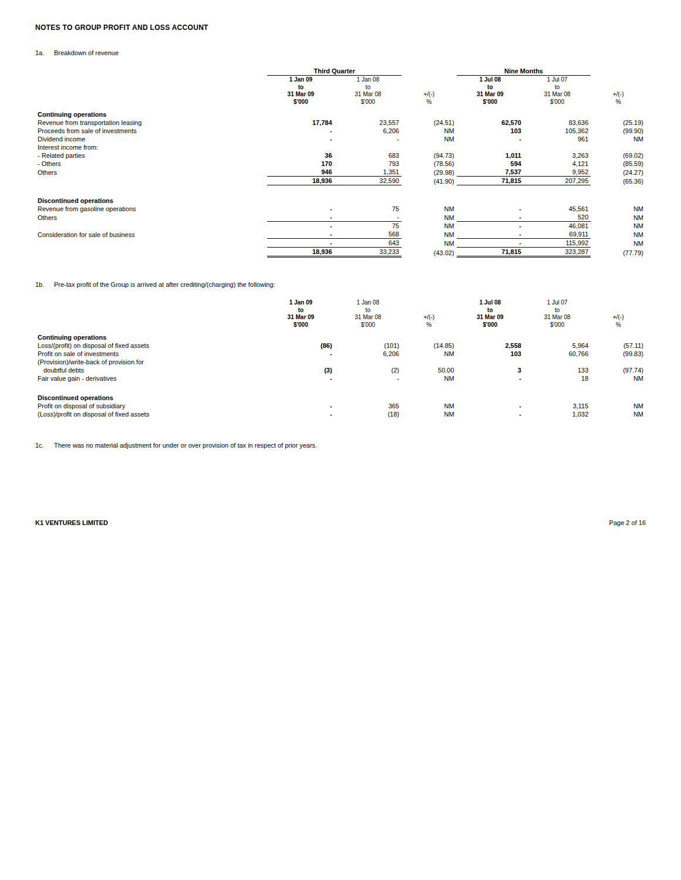NOTES TO GROUP PROFIT AND LOSS ACCOUNT
1a. Breakdown of revenue
| | Third Quarter | | Nine Months | |
| --- | --- | --- | --- | --- |
| | 1 Jan 09 to 31 Mar 09 $'000 | 1 Jan 08 to 31 Mar 08 $'000 | +/(-) % | 1 Jul 08 to 31 Mar 09 $'000 | 1 Jul 07 to 31 Mar 08 $'000 | +/(-) % |
| Continuing operations | | | | | | |
| Revenue from transportation leasing | 17,784 | 23,557 | (24.51) | 62,570 | 83,636 | (25.19) |
| Proceeds from sale of investments | - | 6,206 | NM | 103 | 105,362 | (99.90) |
| Dividend income | - | - | NM | - | 961 | NM |
| Interest income from: | | | | | | |
| - Related parties | 36 | 683 | (94.73) | 1,011 | 3,263 | (69.02) |
| - Others | 170 | 793 | (78.56) | 594 | 4,121 | (85.59) |
| Others | 946 | 1,351 | (29.98) | 7,537 | 9,952 | (24.27) |
| | 18,936 | 32,590 | (41.90) | 71,815 | 207,295 | (65.36) |
| Discontinued operations | | | | | | |
| Revenue from gasoline operations | - | 75 | NM | - | 45,561 | NM |
| Others | - | - | NM | - | 520 | NM |
| | - | 75 | NM | - | 46,081 | NM |
| Consideration for sale of business | - | 568 | NM | - | 69,911 | NM |
| | - | 643 | NM | - | 115,992 | NM |
| | 18,936 | 33,233 | (43.02) | 71,815 | 323,287 | (77.79) |
1b. Pre-tax profit of the Group is arrived at after crediting/(charging) the following:
| | 1 Jan 09 to 31 Mar 09 $'000 | 1 Jan 08 to 31 Mar 08 $'000 | +/(-) % | 1 Jul 08 to 31 Mar 09 $'000 | 1 Jul 07 to 31 Mar 08 $'000 | +/(-) % |
| --- | --- | --- | --- | --- | --- | --- |
| Continuing operations | | | | | | |
| Loss/(profit) on disposal of fixed assets | (86) | (101) | (14.85) | 2,558 | 5,964 | (57.11) |
| Profit on sale of investments | - | 6,206 | NM | 103 | 60,766 | (99.83) |
| (Provision)/write-back of provision for | | | | | | |
| doubtful debts | (3) | (2) | 50.00 | 3 | 133 | (97.74) |
| Fair value gain - derivatives | - | - | NM | - | 18 | NM |
| Discontinued operations | | | | | | |
| Profit on disposal of subsidiary | - | 365 | NM | - | 3,115 | NM |
| (Loss)/profit on disposal of fixed assets | - | (18) | NM | - | 1,032 | NM |
1c. There was no material adjustment for under or over provision of tax in respect of prior years.
K1 VENTURES LIMITED
Page 2 of 16